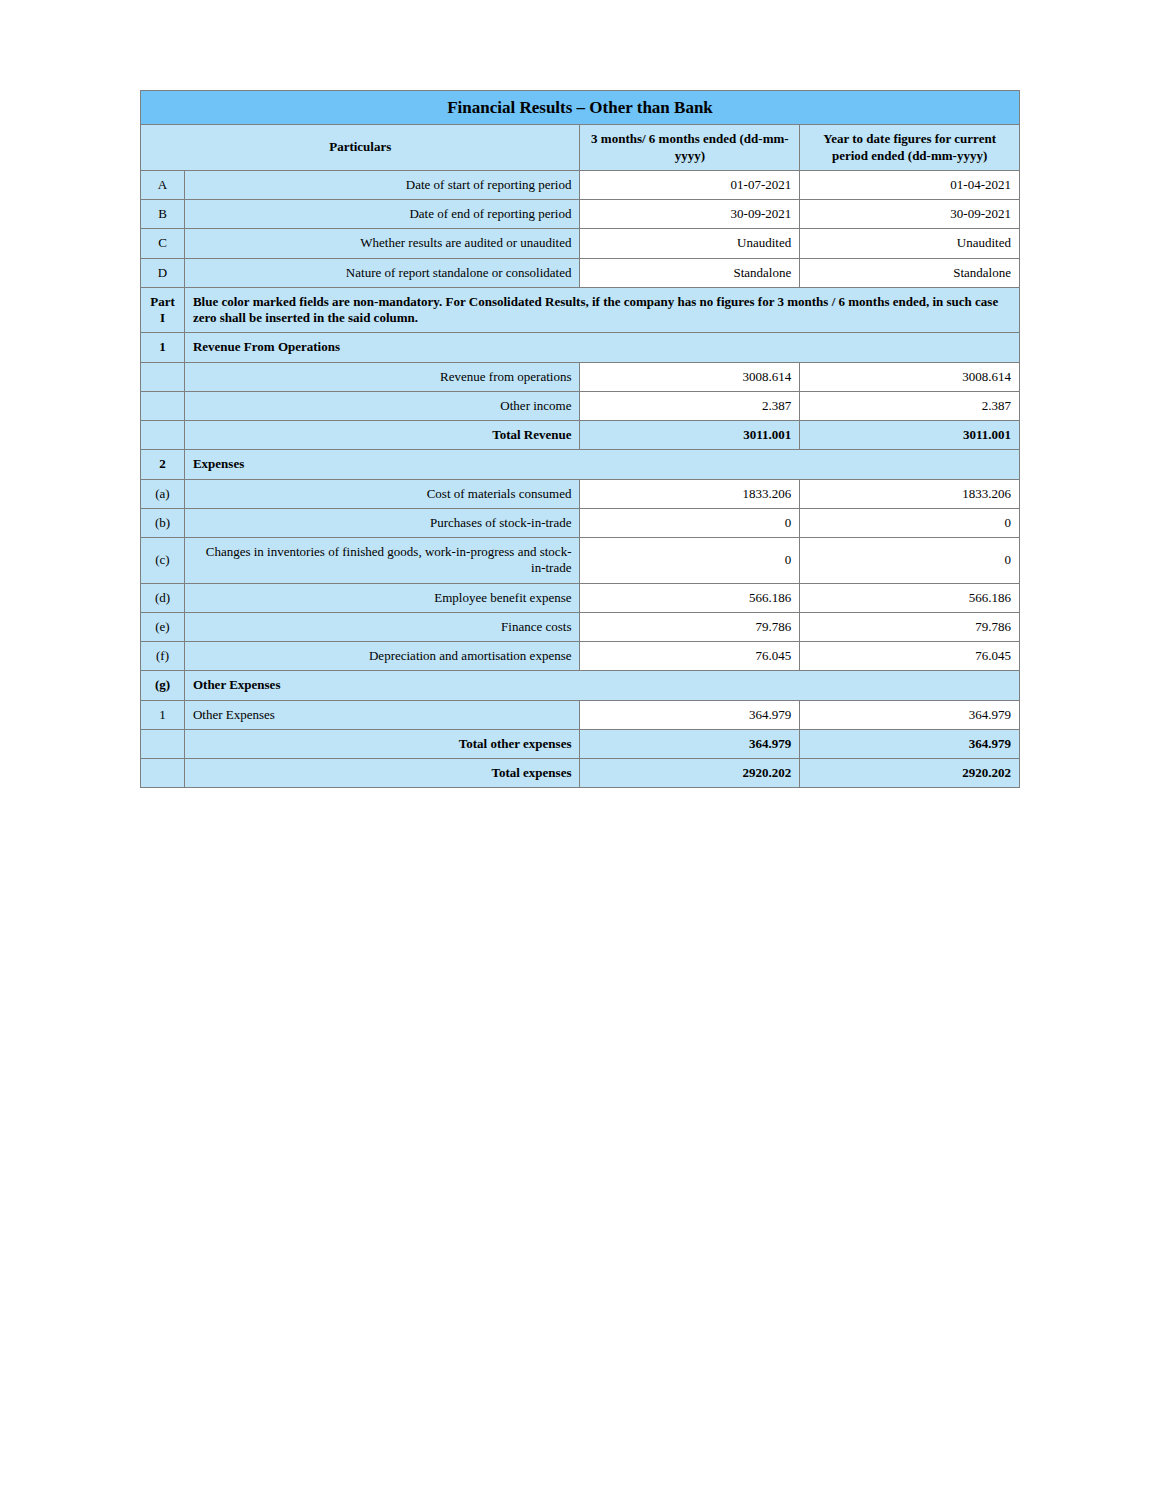| Financial Results – Other than Bank |
| Particulars | 3 months/ 6 months ended (dd-mm-yyyy) | Year to date figures for current period ended (dd-mm-yyyy) |
| A | Date of start of reporting period | 01-07-2021 | 01-04-2021 |
| B | Date of end of reporting period | 30-09-2021 | 30-09-2021 |
| C | Whether results are audited or unaudited | Unaudited | Unaudited |
| D | Nature of report standalone or consolidated | Standalone | Standalone |
| Part I | Blue color marked fields are non-mandatory. For Consolidated Results, if the company has no figures for 3 months / 6 months ended, in such case zero shall be inserted in the said column. |
| 1 | Revenue From Operations |
| | Revenue from operations | 3008.614 | 3008.614 |
| | Other income | 2.387 | 2.387 |
| | Total Revenue | 3011.001 | 3011.001 |
| 2 | Expenses |
| (a) | Cost of materials consumed | 1833.206 | 1833.206 |
| (b) | Purchases of stock-in-trade | 0 | 0 |
| (c) | Changes in inventories of finished goods, work-in-progress and stock-in-trade | 0 | 0 |
| (d) | Employee benefit expense | 566.186 | 566.186 |
| (e) | Finance costs | 79.786 | 79.786 |
| (f) | Depreciation and amortisation expense | 76.045 | 76.045 |
| (g) | Other Expenses |
| 1 | Other Expenses | 364.979 | 364.979 |
| | Total other expenses | 364.979 | 364.979 |
| | Total expenses | 2920.202 | 2920.202 |